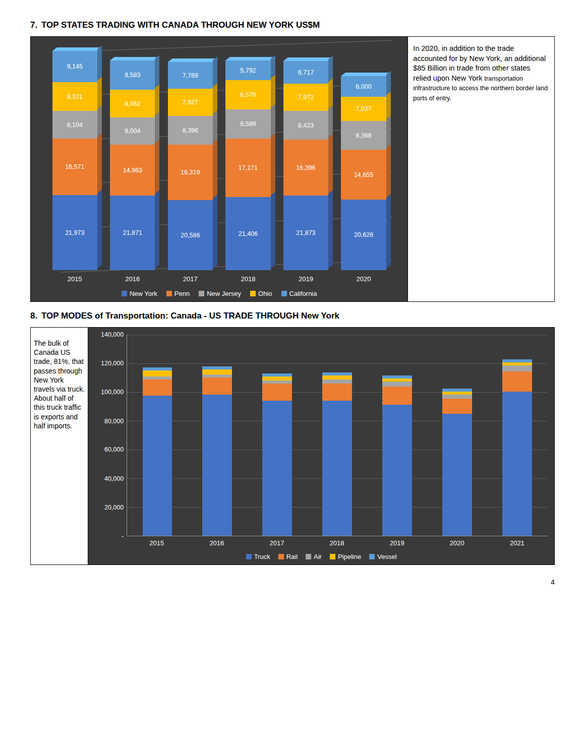7. TOP STATES TRADING WITH CANADA THROUGH NEW YORK US$M
9,145
8,321
8,104
16,571
21,973
2015
8,583
8,062
8,004
14,963
21,871
2016
7,789
7,927
8,396
16,319
20,586
2017
5,792
8,576
8,589
17,171
21,406
2018
6,717
7,972
8,423
16,396
21,873
2019
6,000
7,037
8,368
14,655
20,626
2020
New York
Penn
New Jersey
Ohio
California
In 2020, in addition to the trade accounted for by New York, an additional $85 Billion in trade from other states relied upon New York transportation infrastructure to access the northern border land ports of entry.
8. TOP MODES of Transportation: Canada - US TRADE THROUGH New York
The bulk of Canada US trade, 81%, that passes through New York travels via truck. About half of this truck traffic is exports and half imports.
140,000 120,000 100,000 80,000 60,000 40,000 20,000 -
2015201620172018201920202021
Truck
Rail
Air
Pipeline
Vessel
4